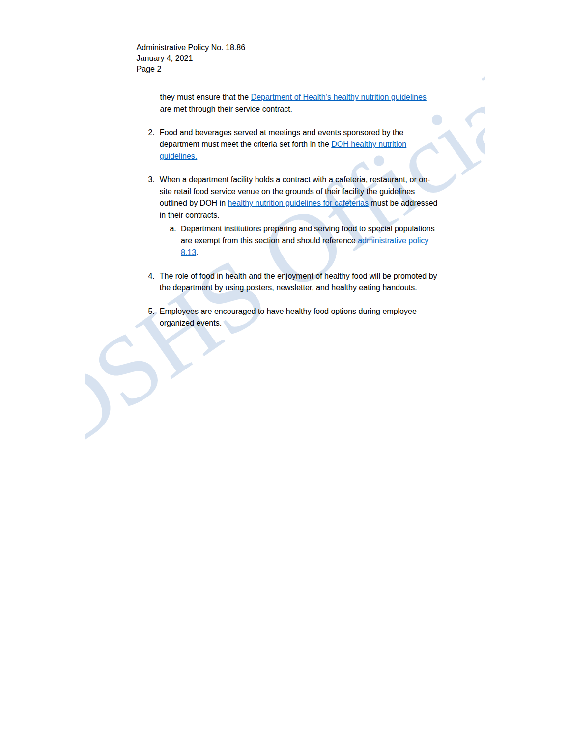DSHS Official
Administrative Policy No. 18.86
January 4, 2021
Page 2
they must ensure that the Department of Health’s healthy nutrition guidelines are met through their service contract.
Food and beverages served at meetings and events sponsored by the department must meet the criteria set forth in the DOH healthy nutrition guidelines.
When a department facility holds a contract with a cafeteria, restaurant, or on-site retail food service venue on the grounds of their facility the guidelines outlined by DOH in healthy nutrition guidelines for cafeterias must be addressed in their contracts.
Department institutions preparing and serving food to special populations are exempt from this section and should reference administrative policy 8.13.
The role of food in health and the enjoyment of healthy food will be promoted by the department by using posters, newsletter, and healthy eating handouts.
Employees are encouraged to have healthy food options during employee organized events.